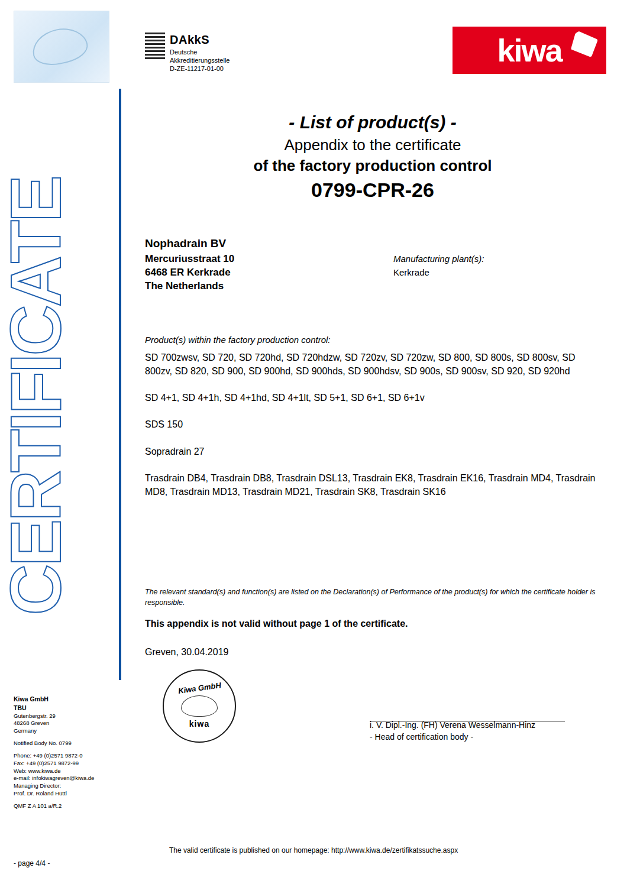CERTIFICATE
DAkkS Deutsche
Akkreditierungsstelle
D-ZE-11217-01-00
kiwa
- List of product(s) -
Appendix to the certificate
of the factory production control
0799-CPR-26
Nophadrain BV
Mercuriusstraat 10
6468 ER Kerkrade
The Netherlands
Manufacturing plant(s):
Kerkrade
Product(s) within the factory production control:
SD 700zwsv, SD 720, SD 720hd, SD 720hdzw, SD 720zv, SD 720zw, SD 800, SD 800s, SD 800sv, SD 800zv, SD 820, SD 900, SD 900hd, SD 900hds, SD 900hdsv, SD 900s, SD 900sv, SD 920, SD 920hd
SD 4+1, SD 4+1h, SD 4+1hd, SD 4+1lt, SD 5+1, SD 6+1, SD 6+1v
SDS 150
Sopradrain 27
Trasdrain DB4, Trasdrain DB8, Trasdrain DSL13, Trasdrain EK8, Trasdrain EK16, Trasdrain MD4, Trasdrain MD8, Trasdrain MD13, Trasdrain MD21, Trasdrain SK8, Trasdrain SK16
The relevant standard(s) and function(s) are listed on the Declaration(s) of Performance of the product(s) for which the certificate holder is responsible.
This appendix is not valid without page 1 of the certificate.
Greven, 30.04.2019
Kiwa GmbH
kiwa
i. V. Dipl.-Ing. (FH) Verena Wesselmann-Hinz
- Head of certification body -
Kiwa GmbH
TBU
Gutenbergstr. 29
48268 Greven
Germany
Notified Body No. 0799
Phone: +49 (0)2571 9872-0
Fax: +49 (0)2571 9872-99
Web: www.kiwa.de
e-mail: infokiwagreven@kiwa.de
Managing Director:
Prof. Dr. Roland Hüttl
QMF Z A 101 a/R.2
The valid certificate is published on our homepage: http://www.kiwa.de/zertifikatssuche.aspx
- page 4/4 -